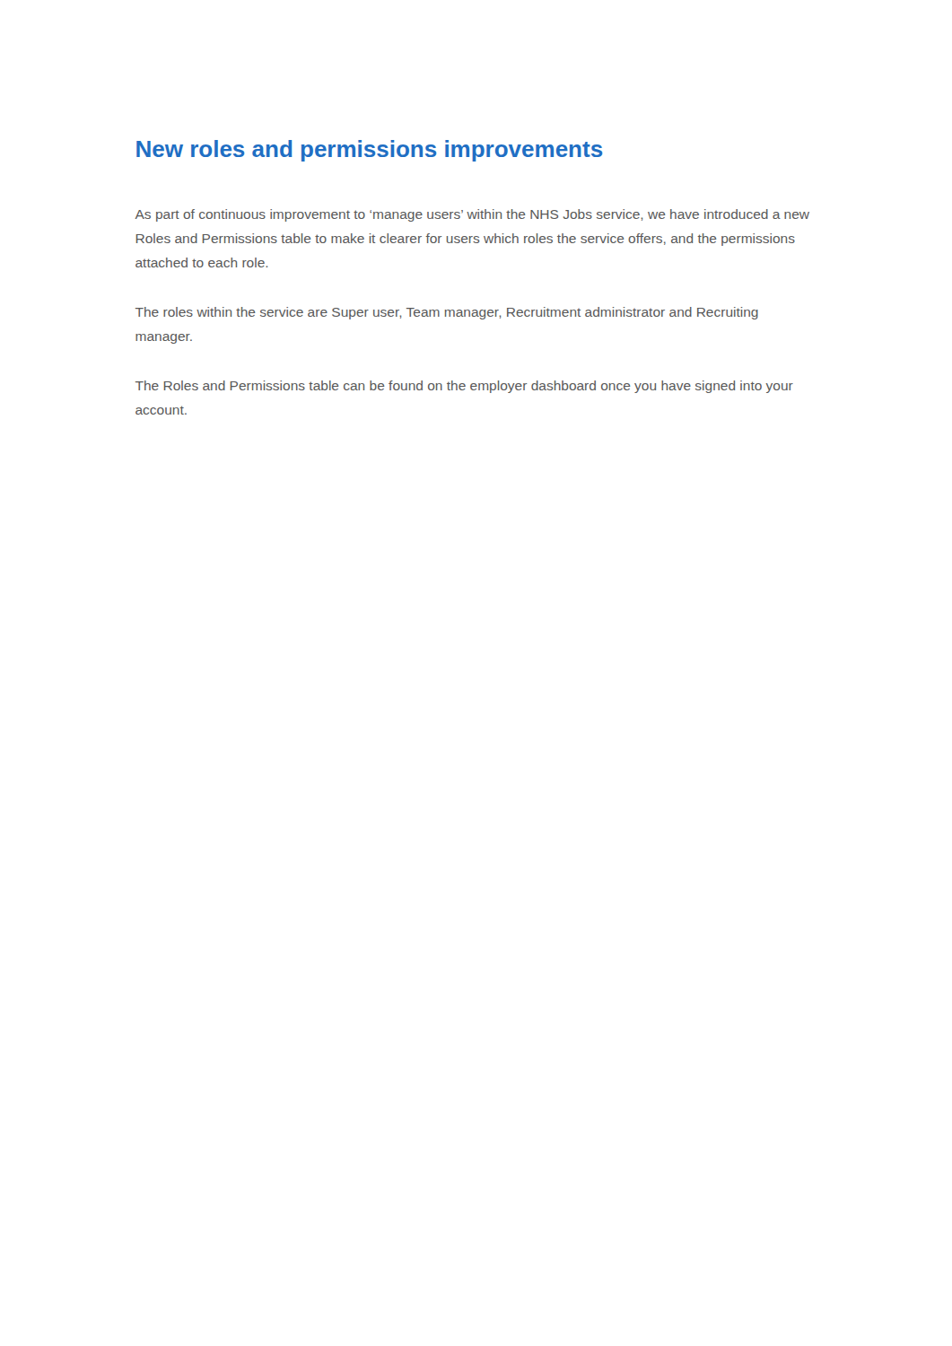New roles and permissions improvements
As part of continuous improvement to ‘manage users’ within the NHS Jobs service, we have introduced a new Roles and Permissions table to make it clearer for users which roles the service offers, and the permissions attached to each role.
The roles within the service are Super user, Team manager, Recruitment administrator and Recruiting manager.
The Roles and Permissions table can be found on the employer dashboard once you have signed into your account.